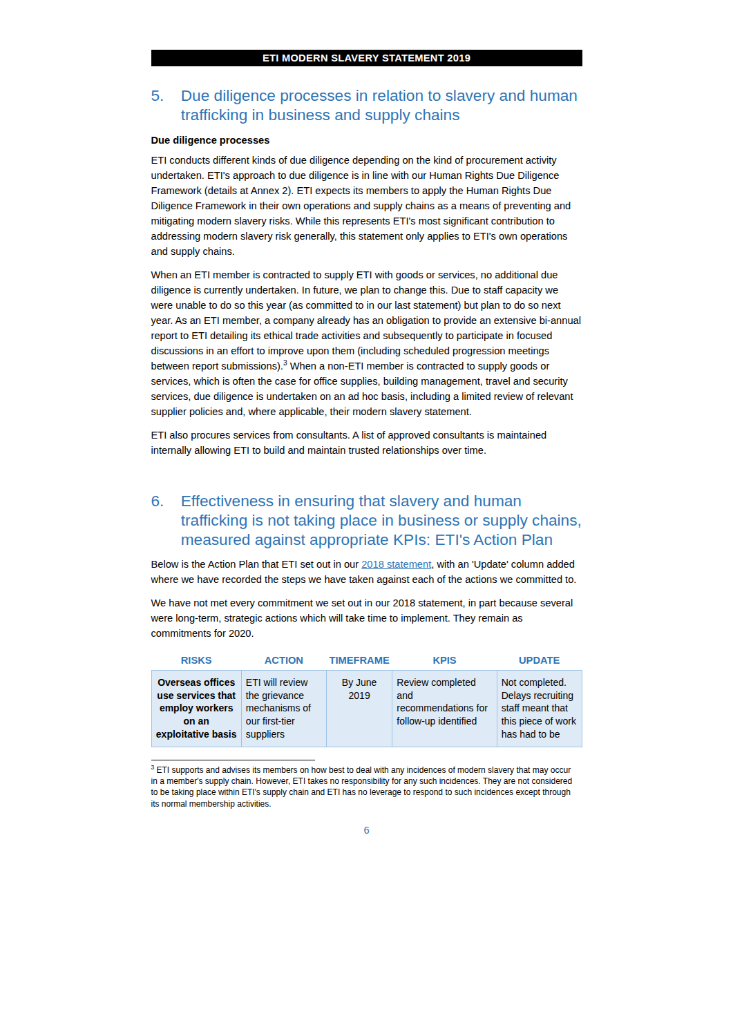ETI MODERN SLAVERY STATEMENT 2019
5. Due diligence processes in relation to slavery and human trafficking in business and supply chains
Due diligence processes
ETI conducts different kinds of due diligence depending on the kind of procurement activity undertaken. ETI's approach to due diligence is in line with our Human Rights Due Diligence Framework (details at Annex 2). ETI expects its members to apply the Human Rights Due Diligence Framework in their own operations and supply chains as a means of preventing and mitigating modern slavery risks. While this represents ETI's most significant contribution to addressing modern slavery risk generally, this statement only applies to ETI's own operations and supply chains.
When an ETI member is contracted to supply ETI with goods or services, no additional due diligence is currently undertaken. In future, we plan to change this. Due to staff capacity we were unable to do so this year (as committed to in our last statement) but plan to do so next year. As an ETI member, a company already has an obligation to provide an extensive bi-annual report to ETI detailing its ethical trade activities and subsequently to participate in focused discussions in an effort to improve upon them (including scheduled progression meetings between report submissions).3 When a non-ETI member is contracted to supply goods or services, which is often the case for office supplies, building management, travel and security services, due diligence is undertaken on an ad hoc basis, including a limited review of relevant supplier policies and, where applicable, their modern slavery statement.
ETI also procures services from consultants. A list of approved consultants is maintained internally allowing ETI to build and maintain trusted relationships over time.
6. Effectiveness in ensuring that slavery and human trafficking is not taking place in business or supply chains, measured against appropriate KPIs: ETI's Action Plan
Below is the Action Plan that ETI set out in our 2018 statement, with an 'Update' column added where we have recorded the steps we have taken against each of the actions we committed to.
We have not met every commitment we set out in our 2018 statement, in part because several were long-term, strategic actions which will take time to implement. They remain as commitments for 2020.
| RISKS | ACTION | TIMEFRAME | KPIS | UPDATE |
| --- | --- | --- | --- | --- |
| Overseas offices use services that employ workers on an exploitative basis | ETI will review the grievance mechanisms of our first-tier suppliers | By June 2019 | Review completed and recommendations for follow-up identified | Not completed. Delays recruiting staff meant that this piece of work has had to be |
3 ETI supports and advises its members on how best to deal with any incidences of modern slavery that may occur in a member's supply chain. However, ETI takes no responsibility for any such incidences. They are not considered to be taking place within ETI's supply chain and ETI has no leverage to respond to such incidences except through its normal membership activities.
6